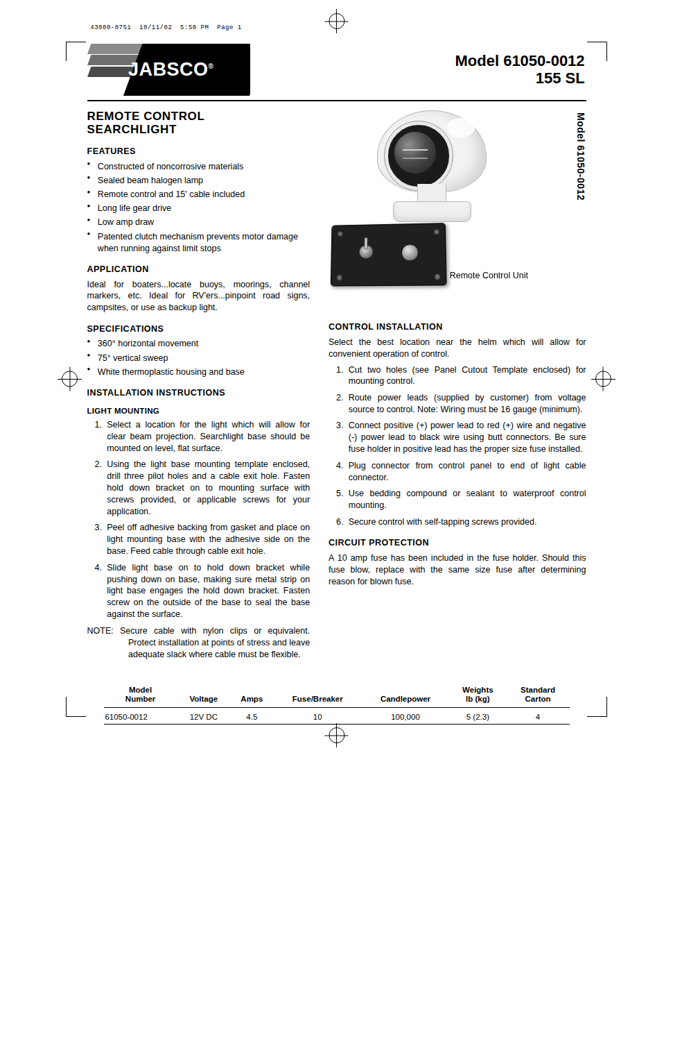43000-0751 10/11/02 5:50 PM Page 1
JABSCO®
Model 61050-0012
155 SL
REMOTE CONTROL
SEARCHLIGHT
Features
Constructed of noncorrosive materials
Sealed beam halogen lamp
Remote control and 15' cable included
Long life gear drive
Low amp draw
Patented clutch mechanism prevents motor damage when running against limit stops
Application
Ideal for boaters...locate buoys, moorings, channel markers, etc. Ideal for RV'ers...pinpoint road signs, campsites, or use as backup light.
Specifications
360° horizontal movement
75° vertical sweep
White thermoplastic housing and base
Installation Instructions
Light Mounting
Select a location for the light which will allow for clear beam projection. Searchlight base should be mounted on level, flat surface.
Using the light base mounting template enclosed, drill three pilot holes and a cable exit hole. Fasten hold down bracket on to mounting surface with screws provided, or applicable screws for your application.
Peel off adhesive backing from gasket and place on light mounting base with the adhesive side on the base. Feed cable through cable exit hole.
Slide light base on to hold down bracket while pushing down on base, making sure metal strip on light base engages the hold down bracket. Fasten screw on the outside of the base to seal the base against the surface.
NOTE: Secure cable with nylon clips or equivalent. Protect installation at points of stress and leave adequate slack where cable must be flexible.
Model 61050-0012
Remote Control Unit
Control Installation
Select the best location near the helm which will allow for convenient operation of control.
Cut two holes (see Panel Cutout Template enclosed) for mounting control.
Route power leads (supplied by customer) from voltage source to control. Note: Wiring must be 16 gauge (minimum).
Connect positive (+) power lead to red (+) wire and negative (-) power lead to black wire using butt connectors. Be sure fuse holder in positive lead has the proper size fuse installed.
Plug connector from control panel to end of light cable connector.
Use bedding compound or sealant to waterproof control mounting.
Secure control with self-tapping screws provided.
Circuit Protection
A 10 amp fuse has been included in the fuse holder. Should this fuse blow, replace with the same size fuse after determining reason for blown fuse.
| Model Number | Voltage | Amps | Fuse/Breaker | Candlepower | Weights lb (kg) | Standard Carton |
| --- | --- | --- | --- | --- | --- | --- |
| 61050-0012 | 12V DC | 4.5 | 10 | 100,000 | 5 (2.3) | 4 |